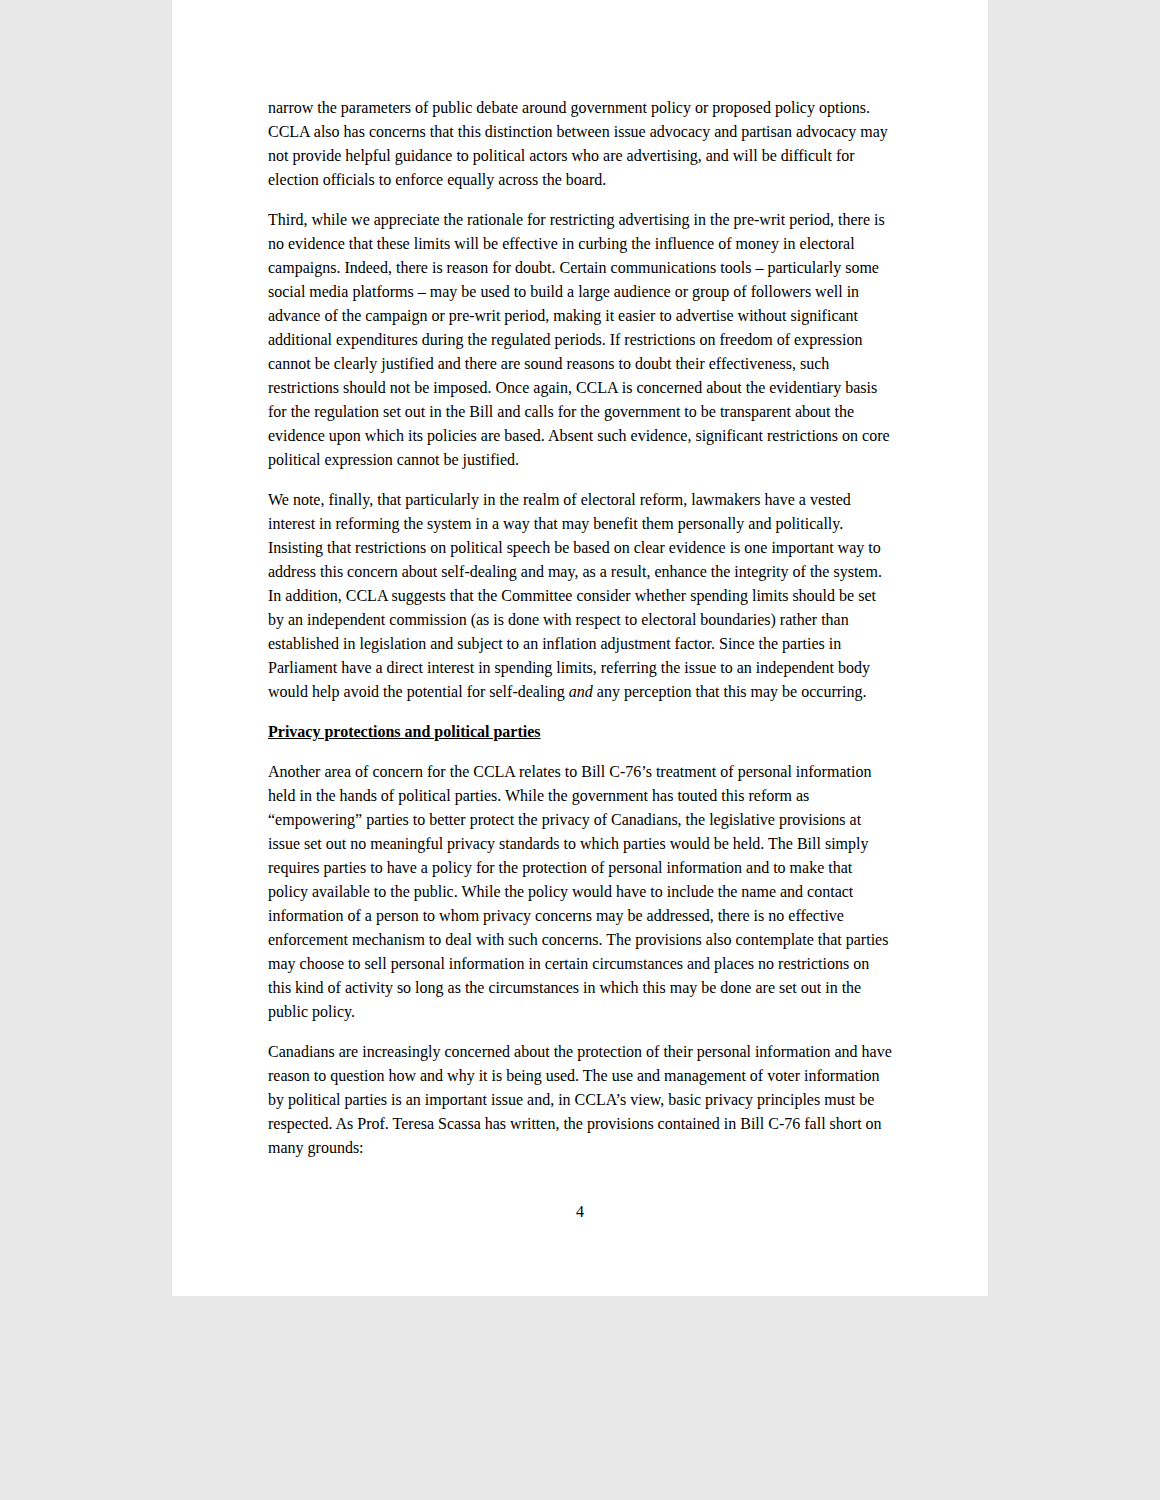narrow the parameters of public debate around government policy or proposed policy options. CCLA also has concerns that this distinction between issue advocacy and partisan advocacy may not provide helpful guidance to political actors who are advertising, and will be difficult for election officials to enforce equally across the board.
Third, while we appreciate the rationale for restricting advertising in the pre-writ period, there is no evidence that these limits will be effective in curbing the influence of money in electoral campaigns. Indeed, there is reason for doubt. Certain communications tools – particularly some social media platforms – may be used to build a large audience or group of followers well in advance of the campaign or pre-writ period, making it easier to advertise without significant additional expenditures during the regulated periods. If restrictions on freedom of expression cannot be clearly justified and there are sound reasons to doubt their effectiveness, such restrictions should not be imposed. Once again, CCLA is concerned about the evidentiary basis for the regulation set out in the Bill and calls for the government to be transparent about the evidence upon which its policies are based. Absent such evidence, significant restrictions on core political expression cannot be justified.
We note, finally, that particularly in the realm of electoral reform, lawmakers have a vested interest in reforming the system in a way that may benefit them personally and politically. Insisting that restrictions on political speech be based on clear evidence is one important way to address this concern about self-dealing and may, as a result, enhance the integrity of the system. In addition, CCLA suggests that the Committee consider whether spending limits should be set by an independent commission (as is done with respect to electoral boundaries) rather than established in legislation and subject to an inflation adjustment factor. Since the parties in Parliament have a direct interest in spending limits, referring the issue to an independent body would help avoid the potential for self-dealing and any perception that this may be occurring.
Privacy protections and political parties
Another area of concern for the CCLA relates to Bill C-76’s treatment of personal information held in the hands of political parties. While the government has touted this reform as “empowering” parties to better protect the privacy of Canadians, the legislative provisions at issue set out no meaningful privacy standards to which parties would be held. The Bill simply requires parties to have a policy for the protection of personal information and to make that policy available to the public. While the policy would have to include the name and contact information of a person to whom privacy concerns may be addressed, there is no effective enforcement mechanism to deal with such concerns. The provisions also contemplate that parties may choose to sell personal information in certain circumstances and places no restrictions on this kind of activity so long as the circumstances in which this may be done are set out in the public policy.
Canadians are increasingly concerned about the protection of their personal information and have reason to question how and why it is being used. The use and management of voter information by political parties is an important issue and, in CCLA’s view, basic privacy principles must be respected. As Prof. Teresa Scassa has written, the provisions contained in Bill C-76 fall short on many grounds:
4